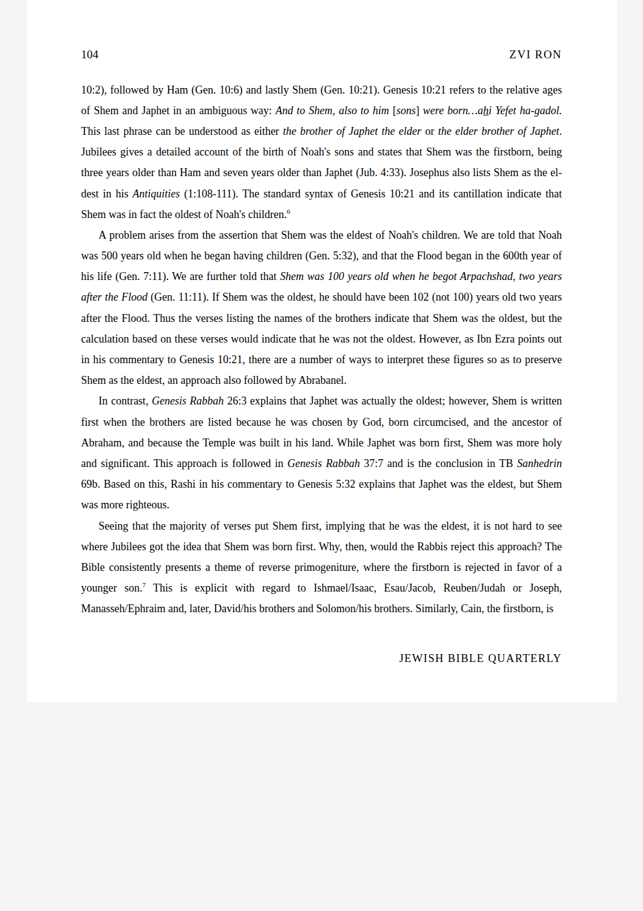104 Zvi Ron
10:2), followed by Ham (Gen. 10:6) and lastly Shem (Gen. 10:21). Genesis 10:21 refers to the relative ages of Shem and Japhet in an ambiguous way: And to Shem, also to him [sons] were born…ahi Yefet ha-gadol. This last phrase can be understood as either the brother of Japhet the elder or the elder brother of Japhet. Jubilees gives a detailed account of the birth of Noah's sons and states that Shem was the firstborn, being three years older than Ham and seven years older than Japhet (Jub. 4:33). Josephus also lists Shem as the eldest in his Antiquities (1:108-111). The standard syntax of Genesis 10:21 and its cantillation indicate that Shem was in fact the oldest of Noah's children.6
A problem arises from the assertion that Shem was the eldest of Noah's children. We are told that Noah was 500 years old when he began having children (Gen. 5:32), and that the Flood began in the 600th year of his life (Gen. 7:11). We are further told that Shem was 100 years old when he begot Arpachshad, two years after the Flood (Gen. 11:11). If Shem was the oldest, he should have been 102 (not 100) years old two years after the Flood. Thus the verses listing the names of the brothers indicate that Shem was the oldest, but the calculation based on these verses would indicate that he was not the oldest. However, as Ibn Ezra points out in his commentary to Genesis 10:21, there are a number of ways to interpret these figures so as to preserve Shem as the eldest, an approach also followed by Abrabanel.
In contrast, Genesis Rabbah 26:3 explains that Japhet was actually the oldest; however, Shem is written first when the brothers are listed because he was chosen by God, born circumcised, and the ancestor of Abraham, and because the Temple was built in his land. While Japhet was born first, Shem was more holy and significant. This approach is followed in Genesis Rabbah 37:7 and is the conclusion in TB Sanhedrin 69b. Based on this, Rashi in his commentary to Genesis 5:32 explains that Japhet was the eldest, but Shem was more righteous.
Seeing that the majority of verses put Shem first, implying that he was the eldest, it is not hard to see where Jubilees got the idea that Shem was born first. Why, then, would the Rabbis reject this approach? The Bible consistently presents a theme of reverse primogeniture, where the firstborn is rejected in favor of a younger son.7 This is explicit with regard to Ishmael/Isaac, Esau/Jacob, Reuben/Judah or Joseph, Manasseh/Ephraim and, later, David/his brothers and Solomon/his brothers. Similarly, Cain, the firstborn, is
Jewish Bible Quarterly